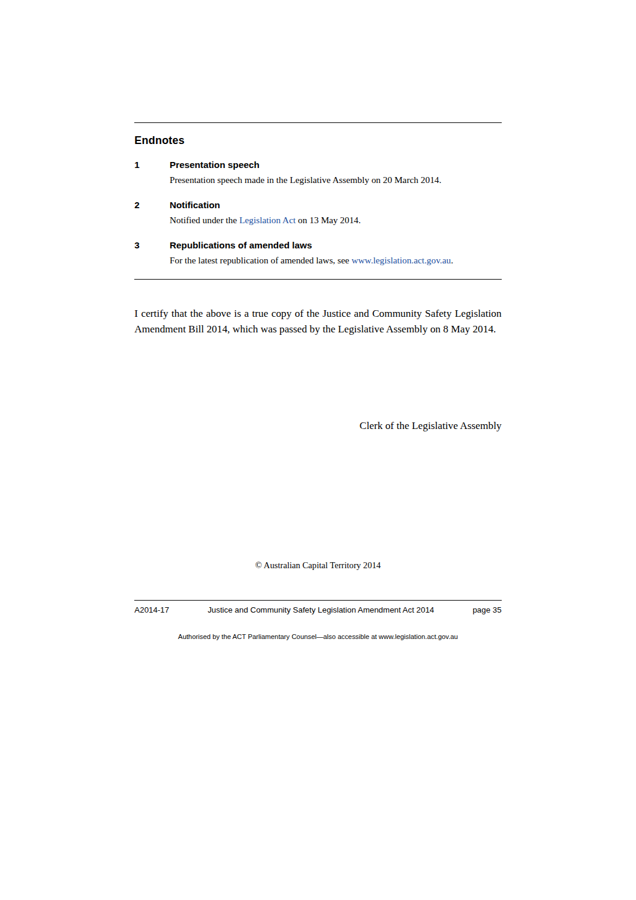Endnotes
1 Presentation speech
Presentation speech made in the Legislative Assembly on 20 March 2014.
2 Notification
Notified under the Legislation Act on 13 May 2014.
3 Republications of amended laws
For the latest republication of amended laws, see www.legislation.act.gov.au.
I certify that the above is a true copy of the Justice and Community Safety Legislation Amendment Bill 2014, which was passed by the Legislative Assembly on 8 May 2014.
Clerk of the Legislative Assembly
© Australian Capital Territory 2014
A2014-17
Justice and Community Safety Legislation Amendment Act 2014
page 35
Authorised by the ACT Parliamentary Counsel—also accessible at www.legislation.act.gov.au